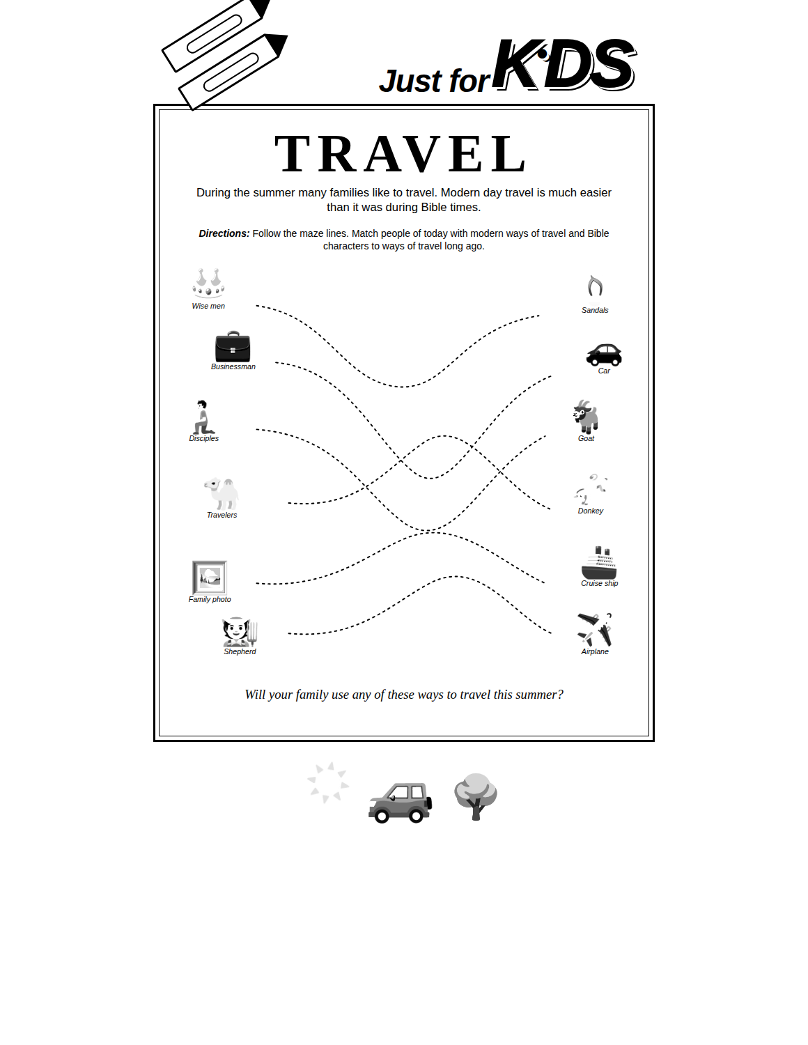Just for K•DS
TRAVEL
During the summer many families like to travel. Modern day travel is much easier than it was during Bible times.
Directions: Follow the maze lines. Match people of today with modern ways of travel and Bible characters to ways of travel long ago.
👑Wise men
💼Businessman
🧎Disciples
🐪Travelers
🖼️Family photo
🧑‍🌾Shepherd
🩴Sandals
🚗Car
🐐Goat
🫏Donkey
🚢Cruise ship
✈️Airplane
Will your family use any of these ways to travel this summer?
☀️ 🚙 🌳